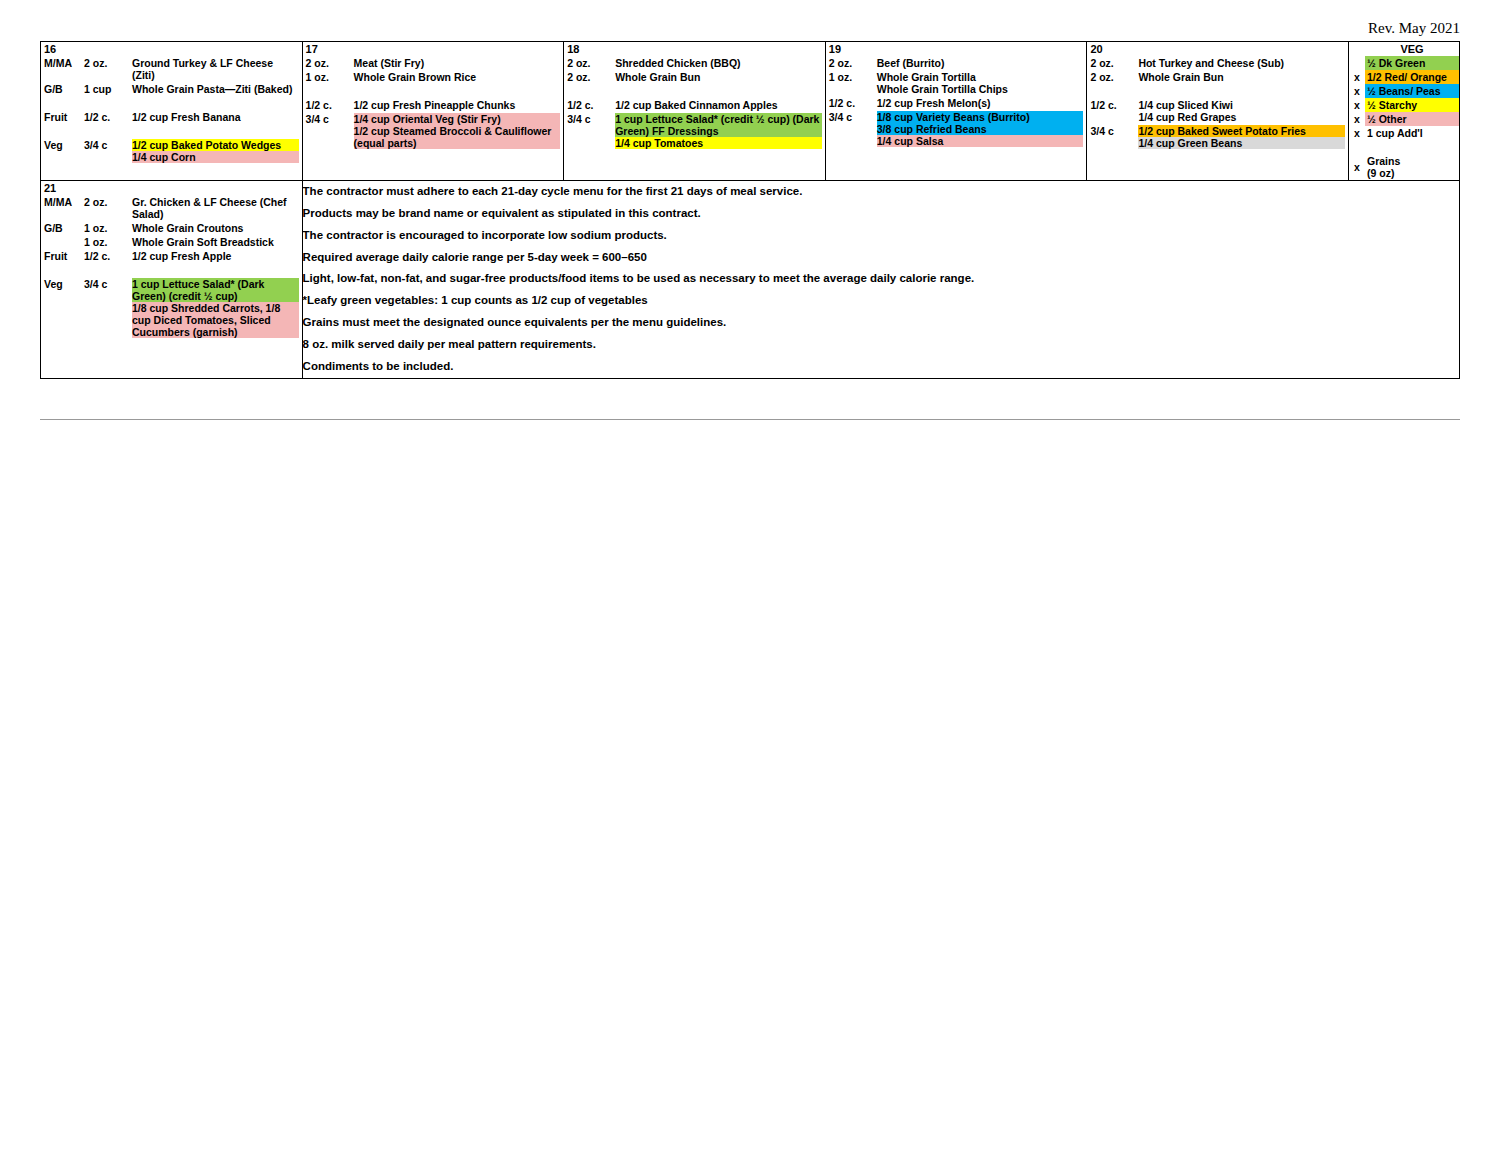Rev. May 2021
| / 16 / / M/MA / 2 oz. / Ground Turkey & LF Cheese (Ziti) / / G/B / 1 cup / Whole Grain Pasta—Ziti (Baked) / / Fruit / 1/2 c. / 1/2 cup Fresh Banana / / Veg / 3/4 c / 1/2 cup Baked Potato Wedges 1/4 cup Corn / | / 17 / / 2 oz. / Meat (Stir Fry) / / 1 oz. / Whole Grain Brown Rice / / 1/2 c. / 1/2 cup Fresh Pineapple Chunks / / 3/4 c / 1/4 cup Oriental Veg (Stir Fry) 1/2 cup Steamed Broccoli & Cauliflower (equal parts) / | / 18 / / 2 oz. / Shredded Chicken (BBQ) / / 2 oz. / Whole Grain Bun / / 1/2 c. / 1/2 cup Baked Cinnamon Apples / / 3/4 c / 1 cup Lettuce Salad* (credit ½ cup) (Dark Green) FF Dressings 1/4 cup Tomatoes / | / 19 / / 2 oz. / Beef (Burrito) / / 1 oz. / Whole Grain Tortilla Whole Grain Tortilla Chips / / 1/2 c. / 1/2 cup Fresh Melon(s) / / 3/4 c / 1/8 cup Variety Beans (Burrito) 3/8 cup Refried Beans 1/4 cup Salsa / | / 20 / / 2 oz. / Hot Turkey and Cheese (Sub) / / 2 oz. / Whole Grain Bun / / 1/2 c. / 1/4 cup Sliced Kiwi 1/4 cup Red Grapes / / 3/4 c / 1/2 cup Baked Sweet Potato Fries 1/4 cup Green Beans / | / / VEG / / / ½ Dk Green / / x / 1/2 Red/ Orange / / x / ½ Beans/ Peas / / x / ½ Starchy / / x / ½ Other / / x / 1 cup Add'l / / x / Grains (9 oz) / |
| / 21 / / M/MA / 2 oz. / Gr. Chicken & LF Cheese (Chef Salad) / / G/B / 1 oz. / Whole Grain Croutons / / / 1 oz. / Whole Grain Soft Breadstick / / Fruit / 1/2 c. / 1/2 cup Fresh Apple / / Veg / 3/4 c / 1 cup Lettuce Salad* (Dark Green) (credit ½ cup) 1/8 cup Shredded Carrots, 1/8 cup Diced Tomatoes, Sliced Cucumbers (garnish) / | The contractor must adhere to each 21-day cycle menu for the first 21 days of meal service. Products may be brand name or equivalent as stipulated in this contract. The contractor is encouraged to incorporate low sodium products. Required average daily calorie range per 5-day week = 600–650 Light, low-fat, non-fat, and sugar-free products/food items to be used as necessary to meet the average daily calorie range. *Leafy green vegetables: 1 cup counts as 1/2 cup of vegetables Grains must meet the designated ounce equivalents per the menu guidelines. 8 oz. milk served daily per meal pattern requirements. Condiments to be included. |